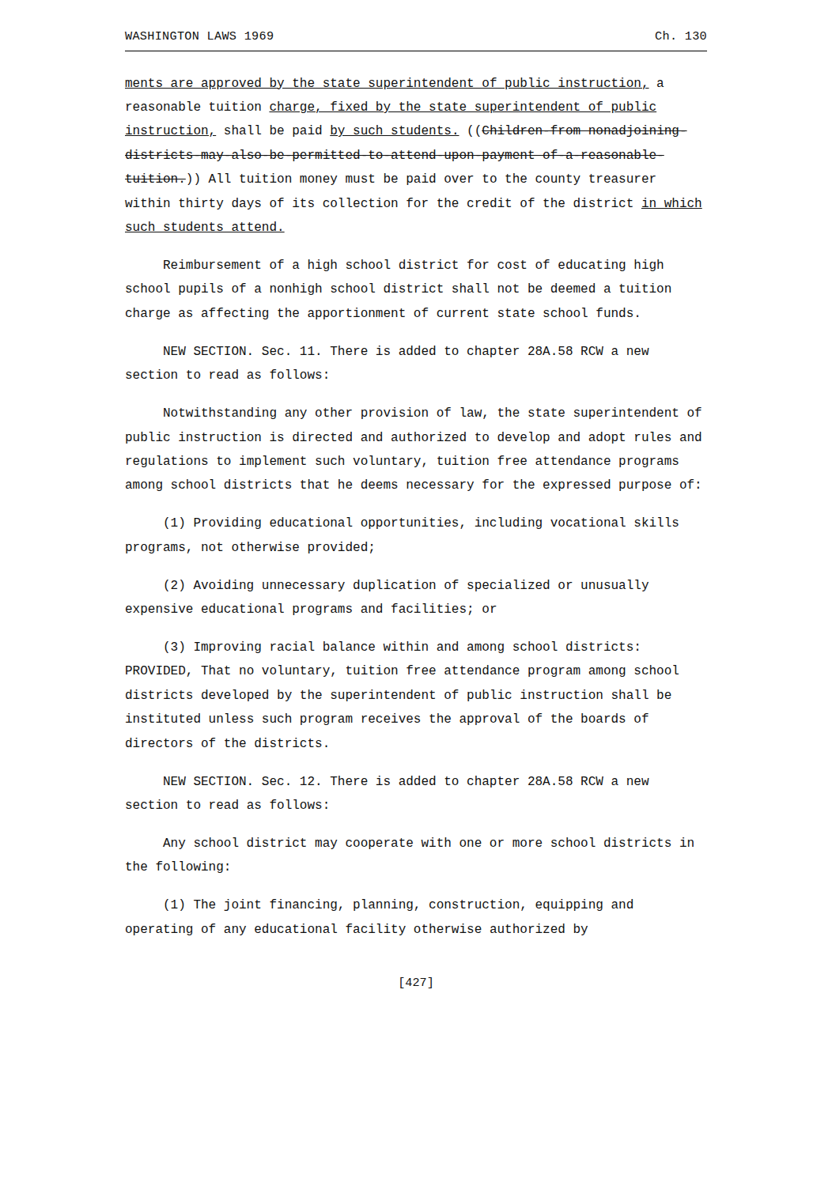Washington Laws 1969 Ch. 130
ments are approved by the state superintendent of public instruction, a reasonable tuition charge, fixed by the state superintendent of public instruction, shall be paid by such students. ((Children-from nonadjoining-districts-may-also-be-permitted-to-attend-upon-payment of-a-reasonable-tuition.)) All tuition money must be paid over to the county treasurer within thirty days of its collection for the credit of the district in which such students attend.
Reimbursement of a high school district for cost of educating high school pupils of a nonhigh school district shall not be deemed a tuition charge as affecting the apportionment of current state school funds.
New Section. Sec. 11. There is added to chapter 28A.58 RCW a new section to read as follows:
Notwithstanding any other provision of law, the state superintendent of public instruction is directed and authorized to develop and adopt rules and regulations to implement such voluntary, tuition free attendance programs among school districts that he deems necessary for the expressed purpose of:
(1) Providing educational opportunities, including vocational skills programs, not otherwise provided;
(2) Avoiding unnecessary duplication of specialized or unusually expensive educational programs and facilities; or
(3) Improving racial balance within and among school districts: PROVIDED, That no voluntary, tuition free attendance program among school districts developed by the superintendent of public instruction shall be instituted unless such program receives the approval of the boards of directors of the districts.
New Section. Sec. 12. There is added to chapter 28A.58 RCW a new section to read as follows:
Any school district may cooperate with one or more school districts in the following:
(1) The joint financing, planning, construction, equipping and operating of any educational facility otherwise authorized by
[427]